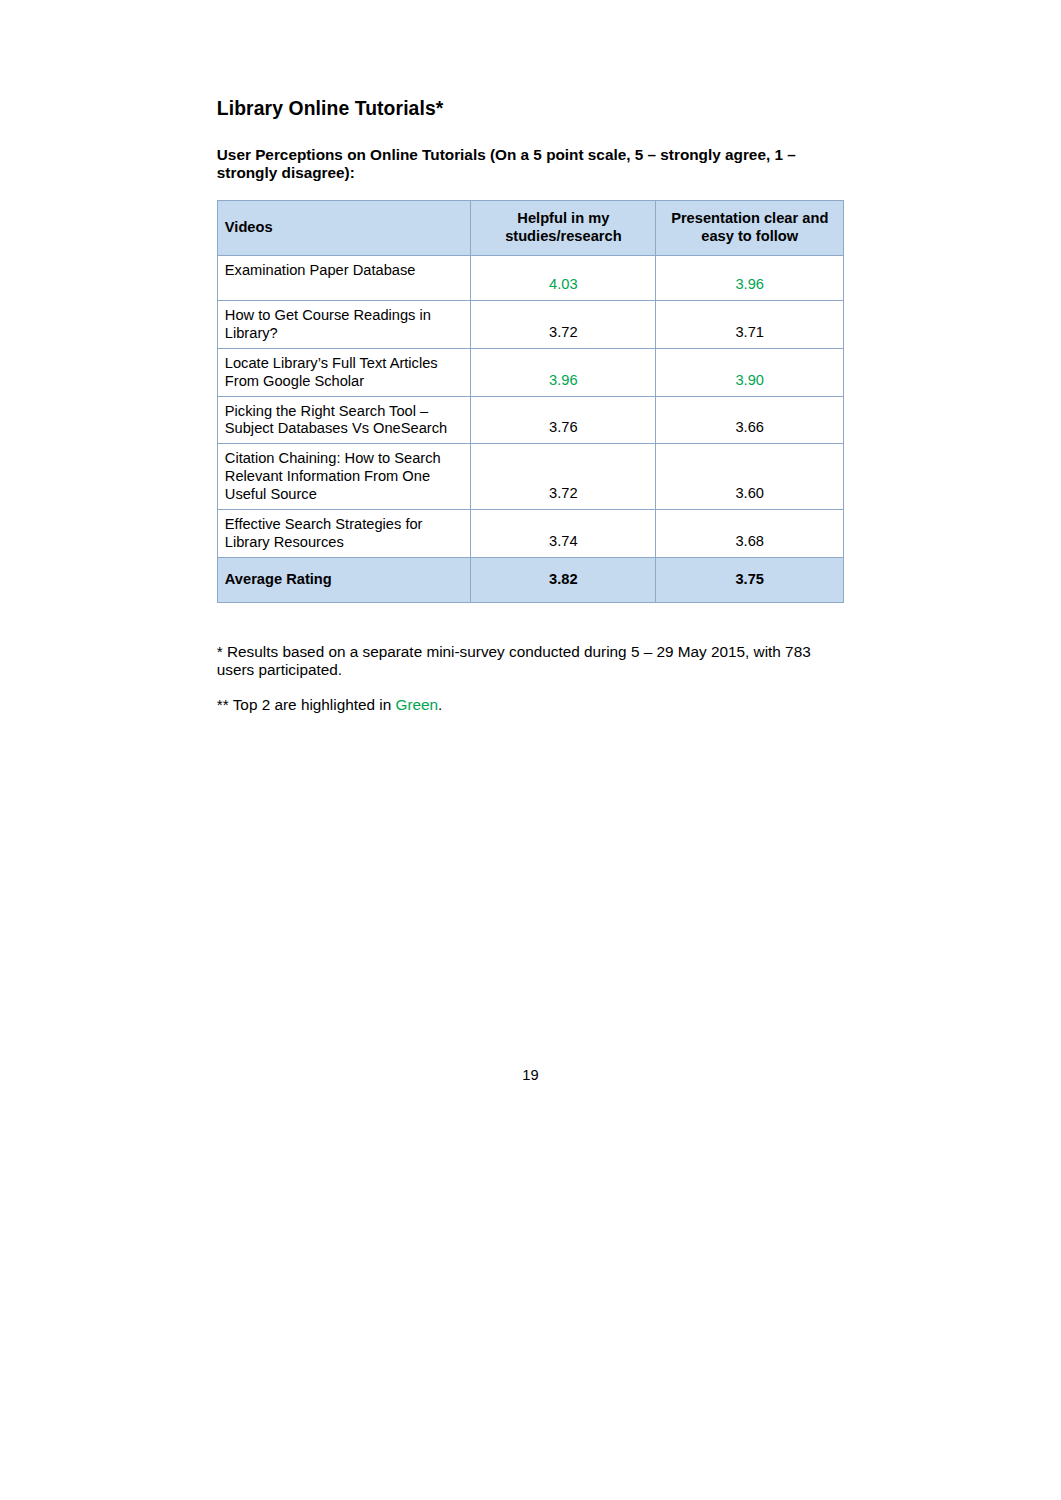Library Online Tutorials*
User Perceptions on Online Tutorials (On a 5 point scale, 5 – strongly agree, 1 – strongly disagree):
| Videos | Helpful in my studies/research | Presentation clear and easy to follow |
| --- | --- | --- |
| Examination Paper Database | 4.03 | 3.96 |
| How to Get Course Readings in Library? | 3.72 | 3.71 |
| Locate Library’s Full Text Articles From Google Scholar | 3.96 | 3.90 |
| Picking the Right Search Tool – Subject Databases Vs OneSearch | 3.76 | 3.66 |
| Citation Chaining: How to Search Relevant Information From One Useful Source | 3.72 | 3.60 |
| Effective Search Strategies for Library Resources | 3.74 | 3.68 |
| Average Rating | 3.82 | 3.75 |
* Results based on a separate mini-survey conducted during 5 – 29 May 2015, with 783 users participated.
** Top 2 are highlighted in Green.
19